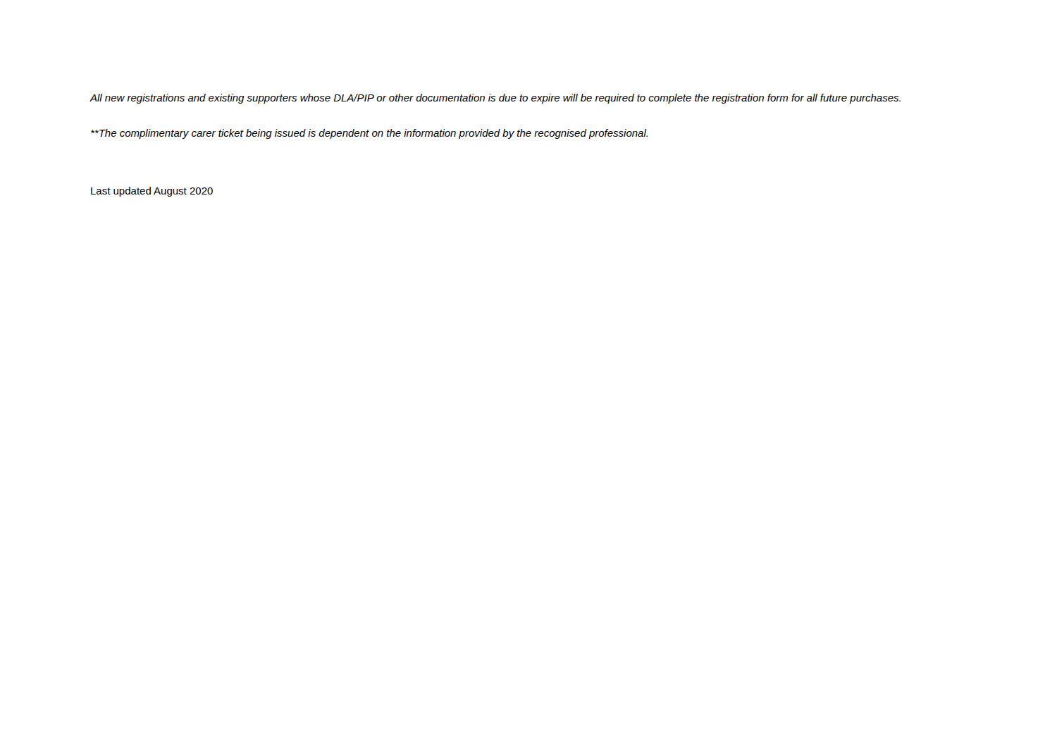All new registrations and existing supporters whose DLA/PIP or other documentation is due to expire will be required to complete the registration form for all future purchases.
**The complimentary carer ticket being issued is dependent on the information provided by the recognised professional.
Last updated August 2020